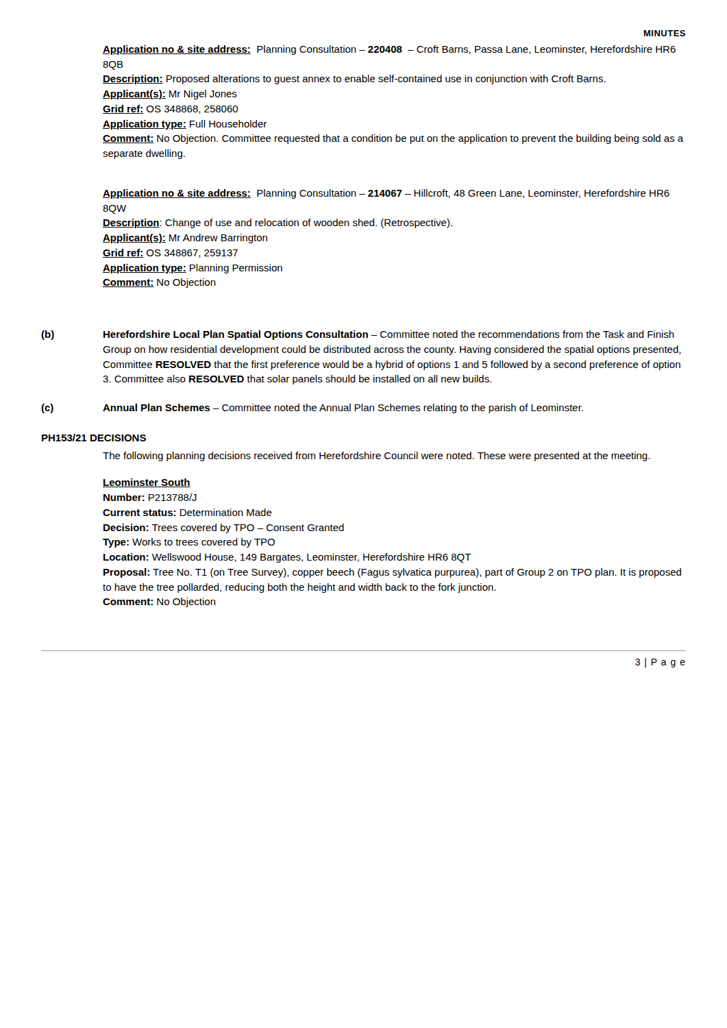MINUTES
Application no & site address: Planning Consultation – 220408 – Croft Barns, Passa Lane, Leominster, Herefordshire HR6 8QB
Description: Proposed alterations to guest annex to enable self-contained use in conjunction with Croft Barns.
Applicant(s): Mr Nigel Jones
Grid ref: OS 348868, 258060
Application type: Full Householder
Comment: No Objection. Committee requested that a condition be put on the application to prevent the building being sold as a separate dwelling.
Application no & site address: Planning Consultation – 214067 – Hillcroft, 48 Green Lane, Leominster, Herefordshire HR6 8QW
Description: Change of use and relocation of wooden shed. (Retrospective).
Applicant(s): Mr Andrew Barrington
Grid ref: OS 348867, 259137
Application type: Planning Permission
Comment: No Objection
(b)
Herefordshire Local Plan Spatial Options Consultation – Committee noted the recommendations from the Task and Finish Group on how residential development could be distributed across the county. Having considered the spatial options presented, Committee RESOLVED that the first preference would be a hybrid of options 1 and 5 followed by a second preference of option 3. Committee also RESOLVED that solar panels should be installed on all new builds.
(c)
Annual Plan Schemes – Committee noted the Annual Plan Schemes relating to the parish of Leominster.
PH153/21 DECISIONS
The following planning decisions received from Herefordshire Council were noted. These were presented at the meeting.
Leominster South
Number: P213788/J
Current status: Determination Made
Decision: Trees covered by TPO – Consent Granted
Type: Works to trees covered by TPO
Location: Wellswood House, 149 Bargates, Leominster, Herefordshire HR6 8QT
Proposal: Tree No. T1 (on Tree Survey), copper beech (Fagus sylvatica purpurea), part of Group 2 on TPO plan. It is proposed to have the tree pollarded, reducing both the height and width back to the fork junction.
Comment: No Objection
3 | P a g e